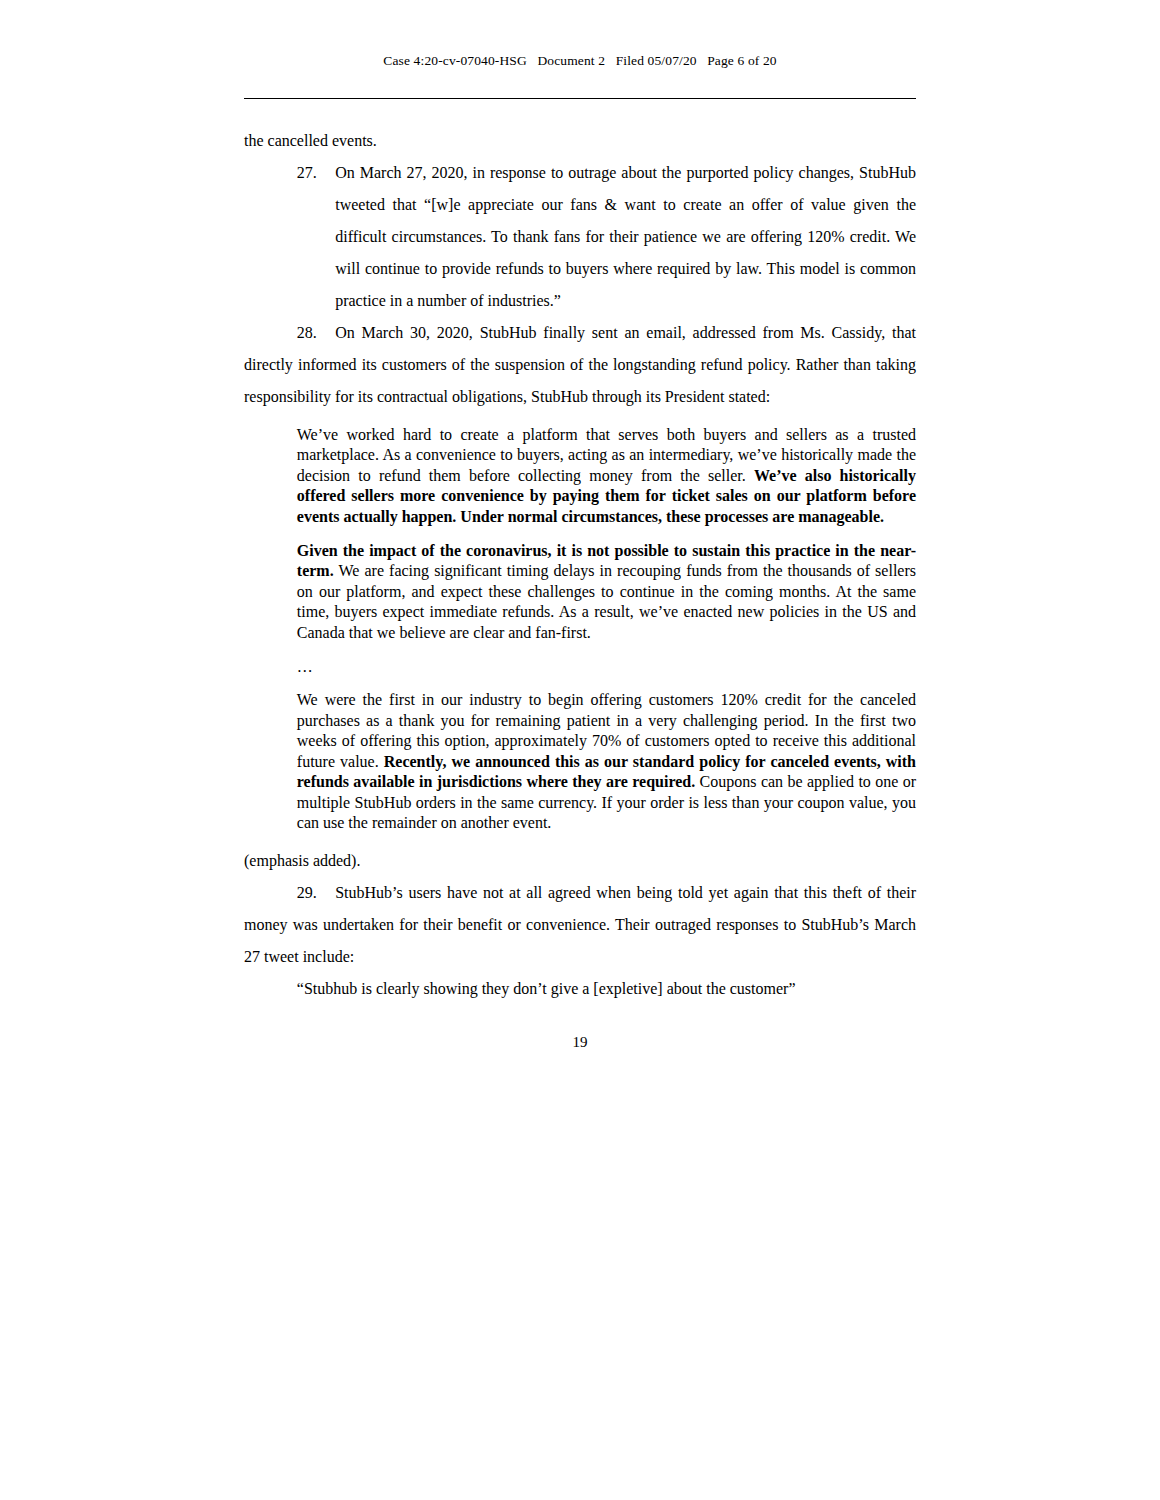Case 4:20-cv-07040-HSG Document 2 Filed 05/07/20 Page 6 of 20
the cancelled events.
27.
On March 27, 2020, in response to outrage about the purported policy changes, StubHub tweeted that “[w]e appreciate our fans & want to create an offer of value given the difficult circumstances. To thank fans for their patience we are offering 120% credit. We will continue to provide refunds to buyers where required by law. This model is common practice in a number of industries.”
28. On March 30, 2020, StubHub finally sent an email, addressed from Ms. Cassidy, that directly informed its customers of the suspension of the longstanding refund policy. Rather than taking responsibility for its contractual obligations, StubHub through its President stated:
We’ve worked hard to create a platform that serves both buyers and sellers as a trusted marketplace. As a convenience to buyers, acting as an intermediary, we’ve historically made the decision to refund them before collecting money from the seller. We’ve also historically offered sellers more convenience by paying them for ticket sales on our platform before events actually happen. Under normal circumstances, these processes are manageable.
Given the impact of the coronavirus, it is not possible to sustain this practice in the near-term. We are facing significant timing delays in recouping funds from the thousands of sellers on our platform, and expect these challenges to continue in the coming months. At the same time, buyers expect immediate refunds. As a result, we’ve enacted new policies in the US and Canada that we believe are clear and fan-first.
…
We were the first in our industry to begin offering customers 120% credit for the canceled purchases as a thank you for remaining patient in a very challenging period. In the first two weeks of offering this option, approximately 70% of customers opted to receive this additional future value. Recently, we announced this as our standard policy for canceled events, with refunds available in jurisdictions where they are required. Coupons can be applied to one or multiple StubHub orders in the same currency. If your order is less than your coupon value, you can use the remainder on another event.
(emphasis added).
29. StubHub’s users have not at all agreed when being told yet again that this theft of their money was undertaken for their benefit or convenience. Their outraged responses to StubHub’s March 27 tweet include:
“Stubhub is clearly showing they don’t give a [expletive] about the customer”
19